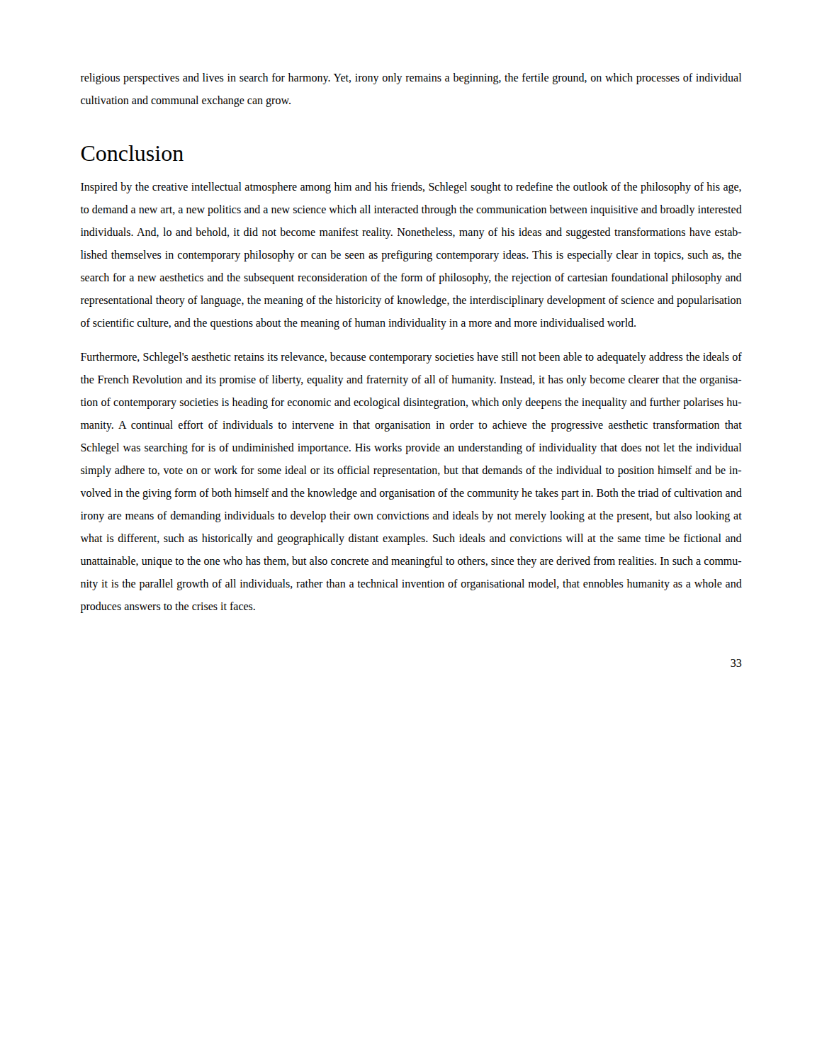religious perspectives and lives in search for harmony. Yet, irony only remains a beginning, the fertile ground, on which processes of individual cultivation and communal exchange can grow.
Conclusion
Inspired by the creative intellectual atmosphere among him and his friends, Schlegel sought to redefine the outlook of the philosophy of his age, to demand a new art, a new politics and a new science which all interacted through the communication between inquisitive and broadly interested individuals. And, lo and behold, it did not become manifest reality. Nonetheless, many of his ideas and suggested transformations have established themselves in contemporary philosophy or can be seen as prefiguring contemporary ideas. This is especially clear in topics, such as, the search for a new aesthetics and the subsequent reconsideration of the form of philosophy, the rejection of cartesian foundational philosophy and representational theory of language, the meaning of the historicity of knowledge, the interdisciplinary development of science and popularisation of scientific culture, and the questions about the meaning of human individuality in a more and more individualised world.
Furthermore, Schlegel's aesthetic retains its relevance, because contemporary societies have still not been able to adequately address the ideals of the French Revolution and its promise of liberty, equality and fraternity of all of humanity. Instead, it has only become clearer that the organisation of contemporary societies is heading for economic and ecological disintegration, which only deepens the inequality and further polarises humanity. A continual effort of individuals to intervene in that organisation in order to achieve the progressive aesthetic transformation that Schlegel was searching for is of undiminished importance. His works provide an understanding of individuality that does not let the individual simply adhere to, vote on or work for some ideal or its official representation, but that demands of the individual to position himself and be involved in the giving form of both himself and the knowledge and organisation of the community he takes part in. Both the triad of cultivation and irony are means of demanding individuals to develop their own convictions and ideals by not merely looking at the present, but also looking at what is different, such as historically and geographically distant examples. Such ideals and convictions will at the same time be fictional and unattainable, unique to the one who has them, but also concrete and meaningful to others, since they are derived from realities. In such a community it is the parallel growth of all individuals, rather than a technical invention of organisational model, that ennobles humanity as a whole and produces answers to the crises it faces.
33